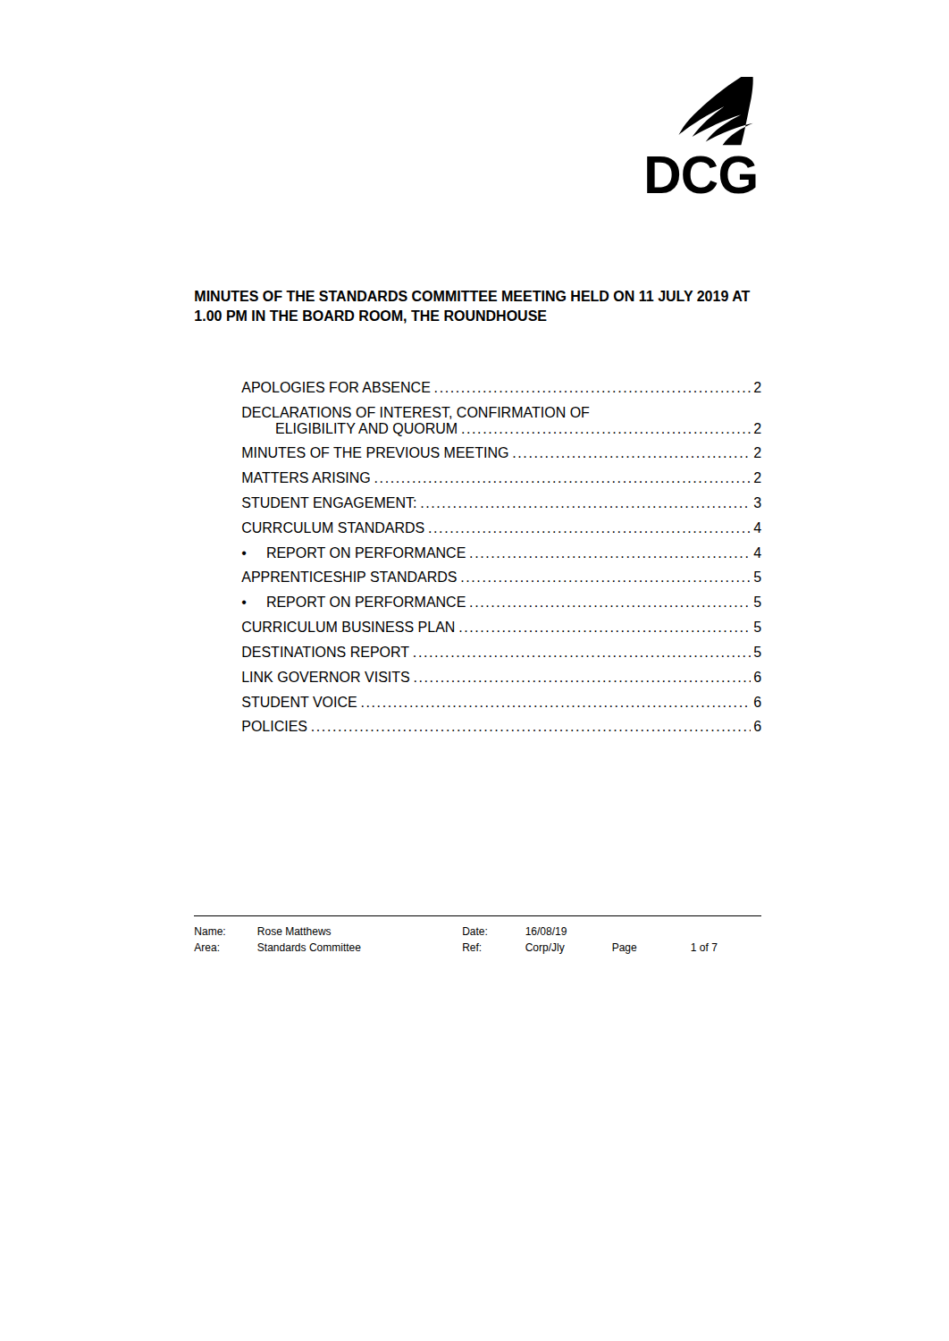DCG
Minutes of the Standards Committee Meeting held on 11 July 2019 at 1.00 pm in the Board Room, The Roundhouse
Apologies for Absence ................................................................................... 2
Declarations of Interest, Confirmation of
Eligibility and Quorum ............................................................................ 2
Minutes of the Previous Meeting ............................................................. 2
Matters Arising .................................................................................. 2
Student Engagement: ..................................................................... 3
Currculum Standards ..................................................................... 4
• Report on Performance ....................................................................... 4
Apprenticeship Standards ........................................................... 5
• Report on Performance ....................................................................... 5
Curriculum Business Plan ........................................................... 5
Destinations Report ....................................................................... 5
Link Governor Visits ....................................................................... 6
Student Voice ................................................................................... 6
Policies ............................................................................................. 6
| Name: | Rose Matthews | Date: | 16/08/19 | | |
| Area: | Standards Committee | Ref: | Corp/Jly | Page | 1 of 7 |